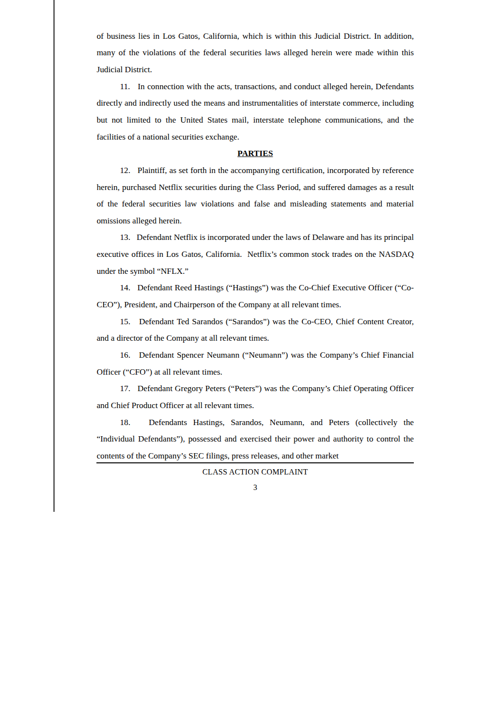of business lies in Los Gatos, California, which is within this Judicial District. In addition, many of the violations of the federal securities laws alleged herein were made within this Judicial District.
11. In connection with the acts, transactions, and conduct alleged herein, Defendants directly and indirectly used the means and instrumentalities of interstate commerce, including but not limited to the United States mail, interstate telephone communications, and the facilities of a national securities exchange.
PARTIES
12. Plaintiff, as set forth in the accompanying certification, incorporated by reference herein, purchased Netflix securities during the Class Period, and suffered damages as a result of the federal securities law violations and false and misleading statements and material omissions alleged herein.
13. Defendant Netflix is incorporated under the laws of Delaware and has its principal executive offices in Los Gatos, California. Netflix’s common stock trades on the NASDAQ under the symbol “NFLX.”
14. Defendant Reed Hastings (“Hastings”) was the Co-Chief Executive Officer (“Co-CEO”), President, and Chairperson of the Company at all relevant times.
15. Defendant Ted Sarandos (“Sarandos”) was the Co-CEO, Chief Content Creator, and a director of the Company at all relevant times.
16. Defendant Spencer Neumann (“Neumann”) was the Company’s Chief Financial Officer (“CFO”) at all relevant times.
17. Defendant Gregory Peters (“Peters”) was the Company’s Chief Operating Officer and Chief Product Officer at all relevant times.
18. Defendants Hastings, Sarandos, Neumann, and Peters (collectively the “Individual Defendants”), possessed and exercised their power and authority to control the contents of the Company’s SEC filings, press releases, and other market
CLASS ACTION COMPLAINT
3